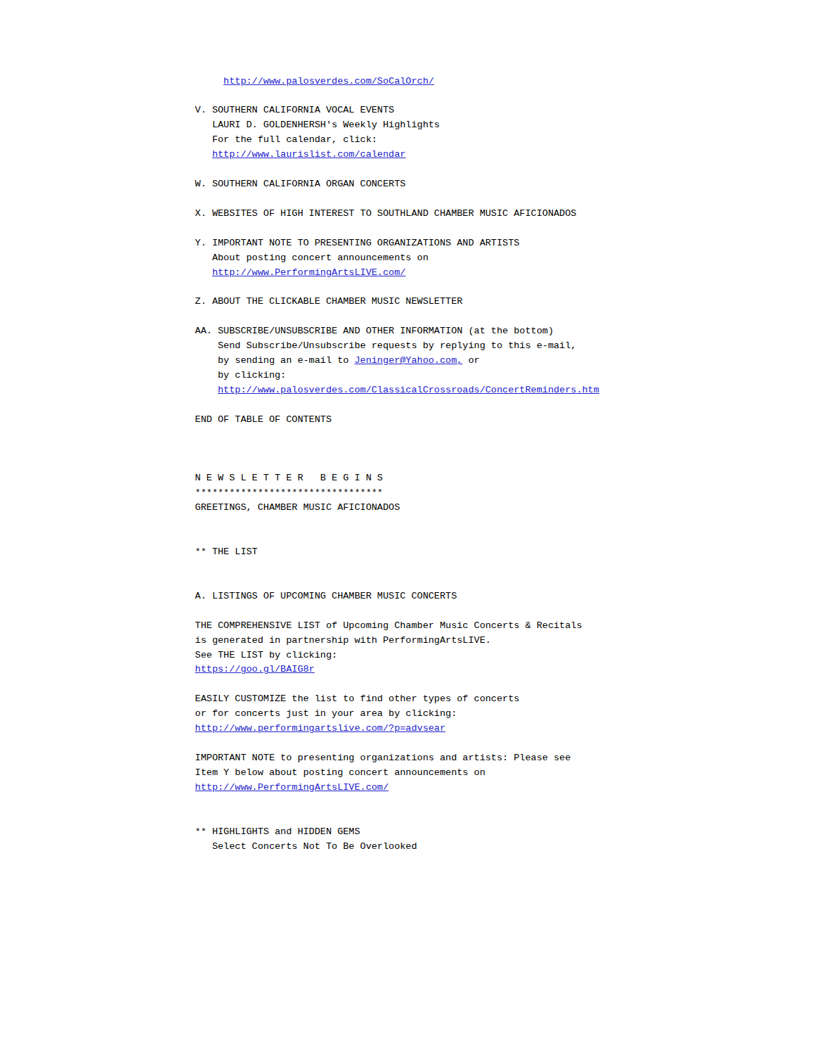http://www.palosverdes.com/SoCalOrch/

V. SOUTHERN CALIFORNIA VOCAL EVENTS
   LAURI D. GOLDENHERSH's Weekly Highlights
   For the full calendar, click:
   http://www.laurislist.com/calendar

W. SOUTHERN CALIFORNIA ORGAN CONCERTS

X. WEBSITES OF HIGH INTEREST TO SOUTHLAND CHAMBER MUSIC AFICIONADOS

Y. IMPORTANT NOTE TO PRESENTING ORGANIZATIONS AND ARTISTS
   About posting concert announcements on
   http://www.PerformingArtsLIVE.com/

Z. ABOUT THE CLICKABLE CHAMBER MUSIC NEWSLETTER

AA. SUBSCRIBE/UNSUBSCRIBE AND OTHER INFORMATION (at the bottom)
    Send Subscribe/Unsubscribe requests by replying to this e-mail,
    by sending an e-mail to Jeninger@Yahoo.com, or
    by clicking:
    http://www.palosverdes.com/ClassicalCrossroads/ConcertReminders.htm

END OF TABLE OF CONTENTS



N E W S L E T T E R   B E G I N S
*********************************
GREETINGS, CHAMBER MUSIC AFICIONADOS


** THE LIST


A. LISTINGS OF UPCOMING CHAMBER MUSIC CONCERTS

THE COMPREHENSIVE LIST of Upcoming Chamber Music Concerts & Recitals
is generated in partnership with PerformingArtsLIVE.
See THE LIST by clicking:
https://goo.gl/BAIG8r

EASILY CUSTOMIZE the list to find other types of concerts
or for concerts just in your area by clicking:
http://www.performingartslive.com/?p=advsear

IMPORTANT NOTE to presenting organizations and artists: Please see
Item Y below about posting concert announcements on
http://www.PerformingArtsLIVE.com/


** HIGHLIGHTS and HIDDEN GEMS
   Select Concerts Not To Be Overlooked